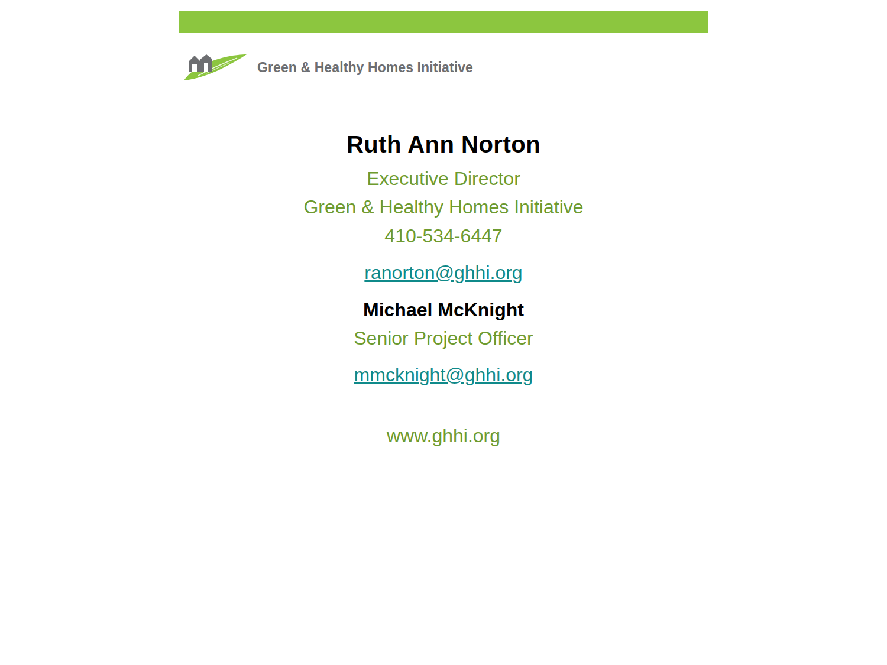Green & Healthy Homes Initiative
Ruth Ann Norton
Executive Director
Green & Healthy Homes Initiative
410-534-6447
ranorton@ghhi.org
Michael McKnight
Senior Project Officer
mmcknight@ghhi.org
www.ghhi.org